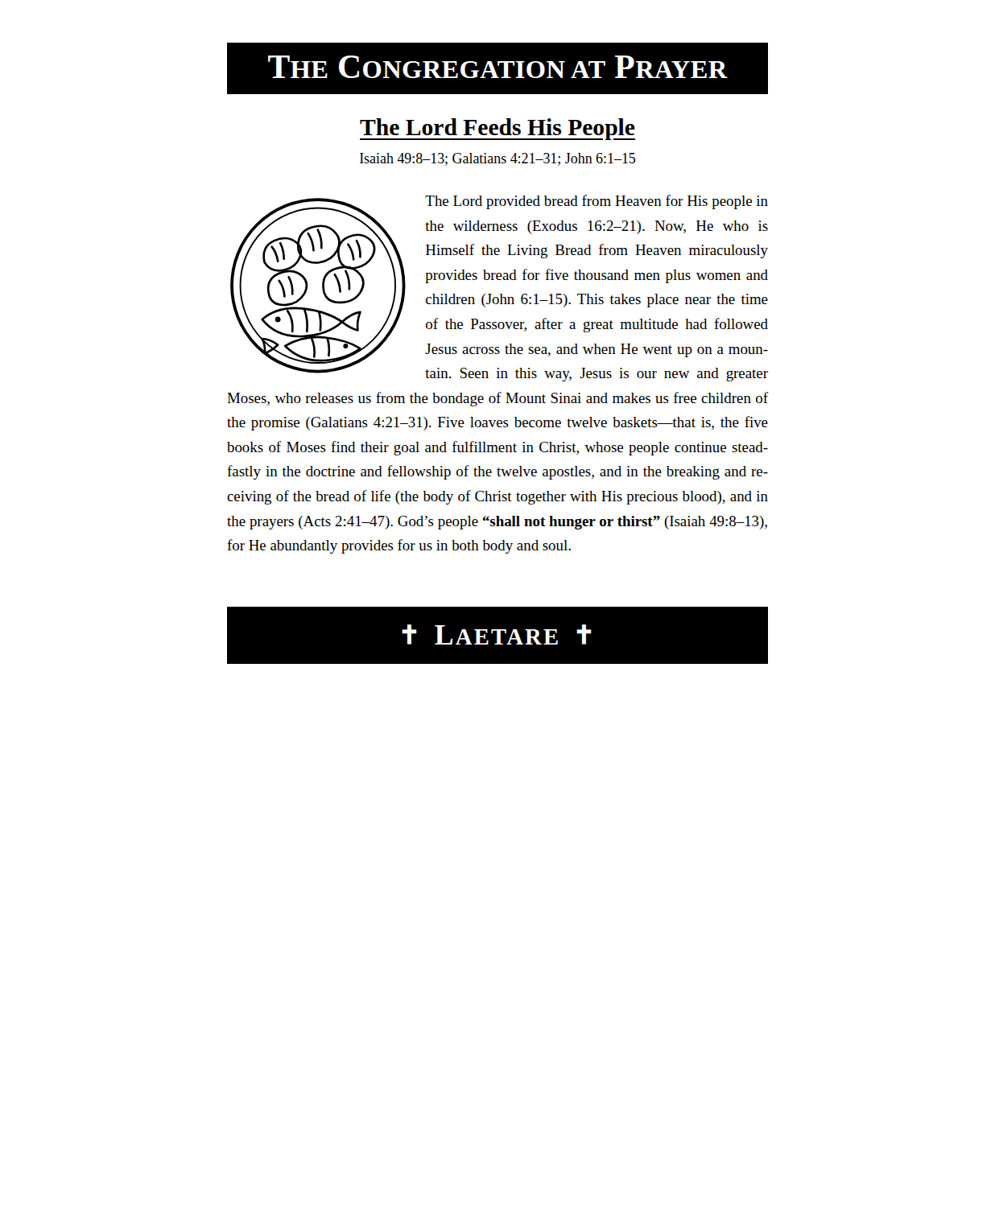THE CONGREGATION AT PRAYER
The Lord Feeds His People
Isaiah 49:8–13; Galatians 4:21–31; John 6:1–15
Five loaves and two fish on a plate
The Lord provided bread from Heaven for His people in the wilderness (Exodus 16:2–21). Now, He who is Himself the Living Bread from Heaven miraculously provides bread for five thousand men plus women and children (John 6:1–15). This takes place near the time of the Passover, after a great multitude had followed Jesus across the sea, and when He went up on a mountain. Seen in this way, Jesus is our new and greater Moses, who releases us from the bondage of Mount Sinai and makes us free children of the promise (Galatians 4:21–31). Five loaves become twelve baskets—that is, the five books of Moses find their goal and fulfillment in Christ, whose people continue steadfastly in the doctrine and fellowship of the twelve apostles, and in the breaking and receiving of the bread of life (the body of Christ together with His precious blood), and in the prayers (Acts 2:41–47). God’s people “shall not hunger or thirst” (Isaiah 49:8–13), for He abundantly provides for us in both body and soul.
✝LAETARE✝